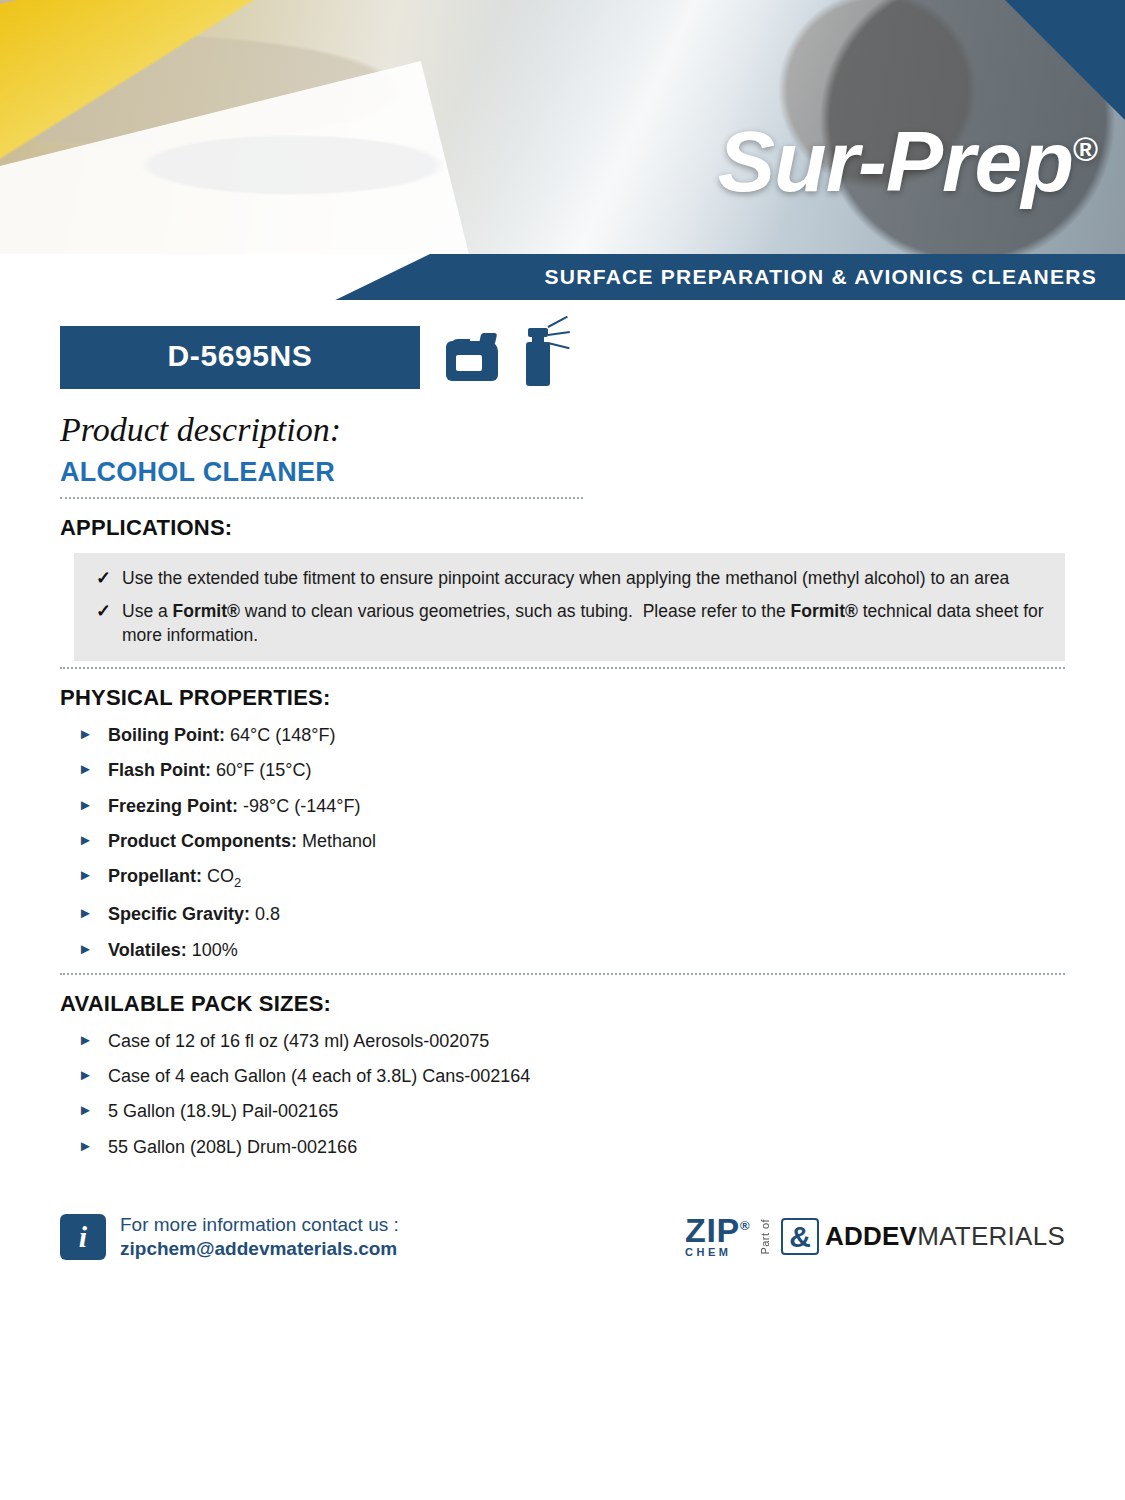Sur-Prep®
SURFACE PREPARATION & AVIONICS CLEANERS
D-5695NS
Product description:
ALCOHOL CLEANER
APPLICATIONS:
Use the extended tube fitment to ensure pinpoint accuracy when applying the methanol (methyl alcohol) to an area
Use a Formit® wand to clean various geometries, such as tubing. Please refer to the Formit® technical data sheet for more information.
PHYSICAL PROPERTIES:
Boiling Point: 64°C (148°F)
Flash Point: 60°F (15°C)
Freezing Point: -98°C (-144°F)
Product Components: Methanol
Propellant: CO2
Specific Gravity: 0.8
Volatiles: 100%
AVAILABLE PACK SIZES:
Case of 12 of 16 fl oz (473 ml) Aerosols-002075
Case of 4 each Gallon (4 each of 3.8L) Cans-002164
5 Gallon (18.9L) Pail-002165
55 Gallon (208L) Drum-002166
i
For more information contact us :
zipchem@addevmaterials.com
ZIP®CHEM
Part of
& ADDEVMATERIALS